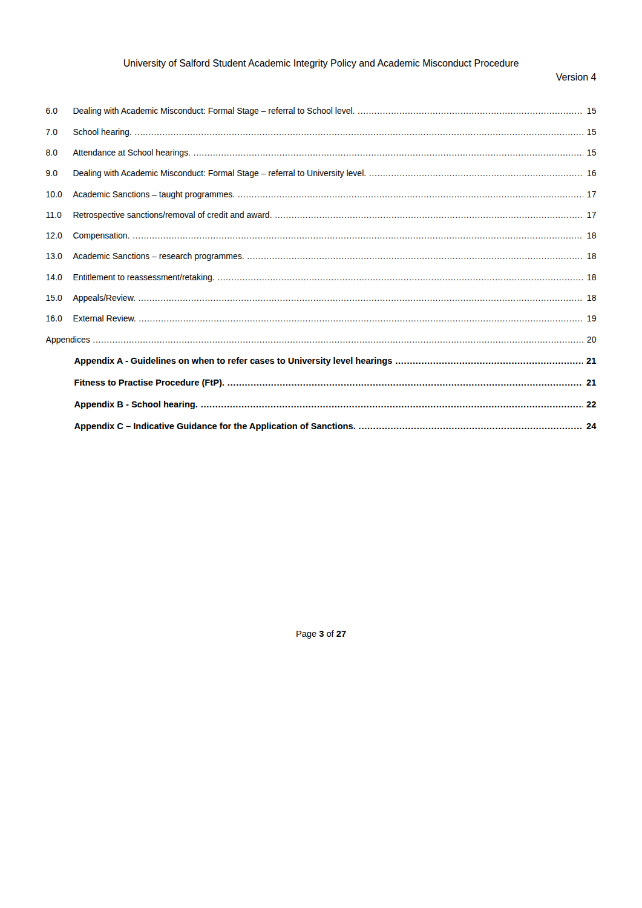University of Salford Student Academic Integrity Policy and Academic Misconduct Procedure Version 4
6.0 Dealing with Academic Misconduct: Formal Stage – referral to School level. 15
7.0 School hearing. 15
8.0 Attendance at School hearings. 15
9.0 Dealing with Academic Misconduct: Formal Stage – referral to University level. 16
10.0 Academic Sanctions – taught programmes. 17
11.0 Retrospective sanctions/removal of credit and award. 17
12.0 Compensation. 18
13.0 Academic Sanctions – research programmes. 18
14.0 Entitlement to reassessment/retaking. 18
15.0 Appeals/Review. 18
16.0 External Review. 19
Appendices 20
Appendix A - Guidelines on when to refer cases to University level hearings 21
Fitness to Practise Procedure (FtP). 21
Appendix B - School hearing. 22
Appendix C – Indicative Guidance for the Application of Sanctions. 24
Page 3 of 27